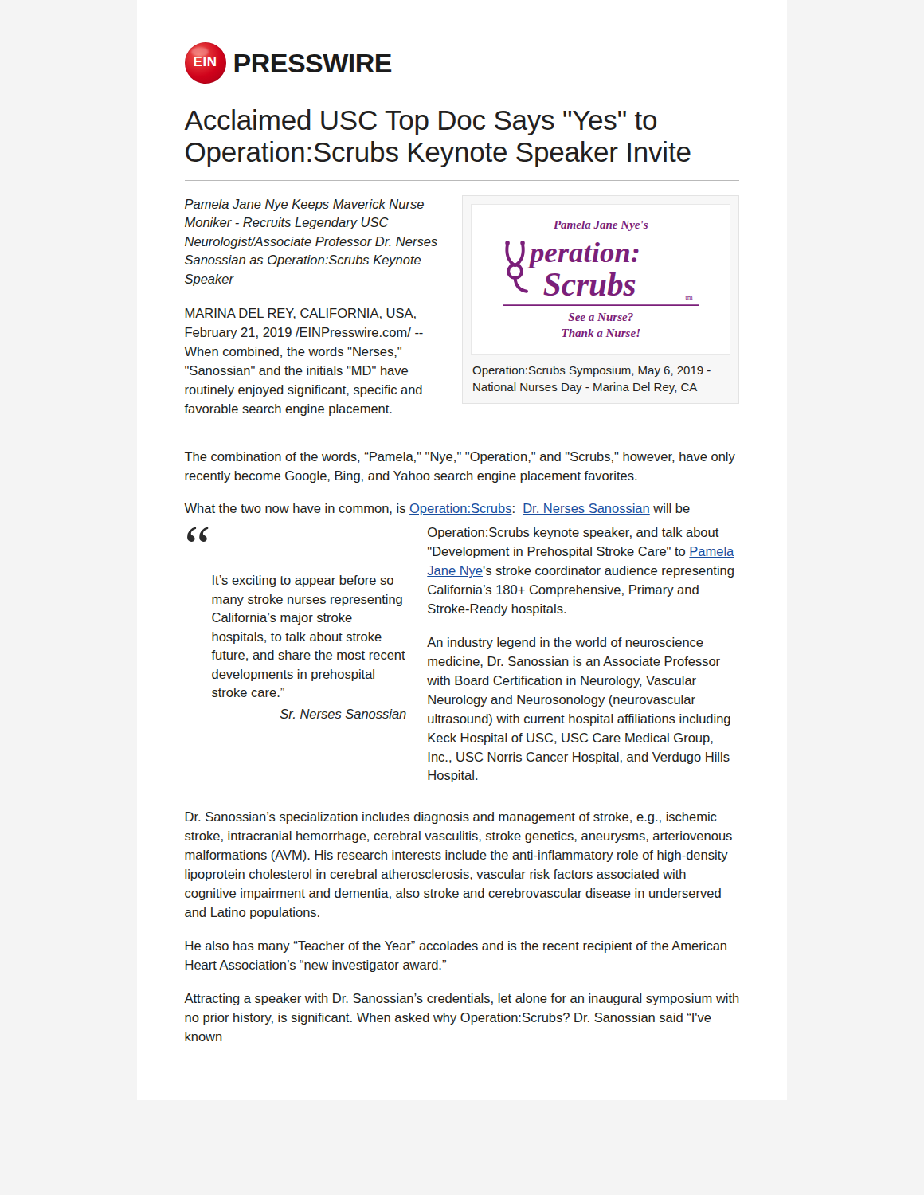PRESSWIRE
Acclaimed USC Top Doc Says "Yes" to Operation:Scrubs Keynote Speaker Invite
Pamela Jane Nye Keeps Maverick Nurse Moniker - Recruits Legendary USC Neurologist/Associate Professor Dr. Nerses Sanossian as Operation:Scrubs Keynote Speaker
MARINA DEL REY, CALIFORNIA, USA, February 21, 2019 /EINPresswire.com/ -- When combined, the words "Nerses," "Sanossian" and the initials "MD" have routinely enjoyed significant, specific and favorable search engine placement.
Pamela Jane Nye's peration: Scrubs tm See a Nurse? Thank a Nurse!
Operation:Scrubs Symposium, May 6, 2019 - National Nurses Day - Marina Del Rey, CA
The combination of the words, “Pamela," "Nye," "Operation," and "Scrubs," however, have only recently become Google, Bing, and Yahoo search engine placement favorites.
What the two now have in common, is Operation:Scrubs: Dr. Nerses Sanossian will be
“
It’s exciting to appear before so many stroke nurses representing California’s major stroke hospitals, to talk about stroke future, and share the most recent developments in prehospital stroke care.” Sr. Nerses Sanossian
Operation:Scrubs keynote speaker, and talk about "Development in Prehospital Stroke Care" to Pamela Jane Nye's stroke coordinator audience representing California’s 180+ Comprehensive, Primary and Stroke-Ready hospitals.
An industry legend in the world of neuroscience medicine, Dr. Sanossian is an Associate Professor with Board Certification in Neurology, Vascular Neurology and Neurosonology (neurovascular ultrasound) with current hospital affiliations including Keck Hospital of USC, USC Care Medical Group, Inc., USC Norris Cancer Hospital, and Verdugo Hills Hospital.
Dr. Sanossian’s specialization includes diagnosis and management of stroke, e.g., ischemic stroke, intracranial hemorrhage, cerebral vasculitis, stroke genetics, aneurysms, arteriovenous malformations (AVM). His research interests include the anti-inflammatory role of high-density lipoprotein cholesterol in cerebral atherosclerosis, vascular risk factors associated with cognitive impairment and dementia, also stroke and cerebrovascular disease in underserved and Latino populations.
He also has many “Teacher of the Year” accolades and is the recent recipient of the American Heart Association’s “new investigator award.”
Attracting a speaker with Dr. Sanossian’s credentials, let alone for an inaugural symposium with no prior history, is significant. When asked why Operation:Scrubs? Dr. Sanossian said “I've known